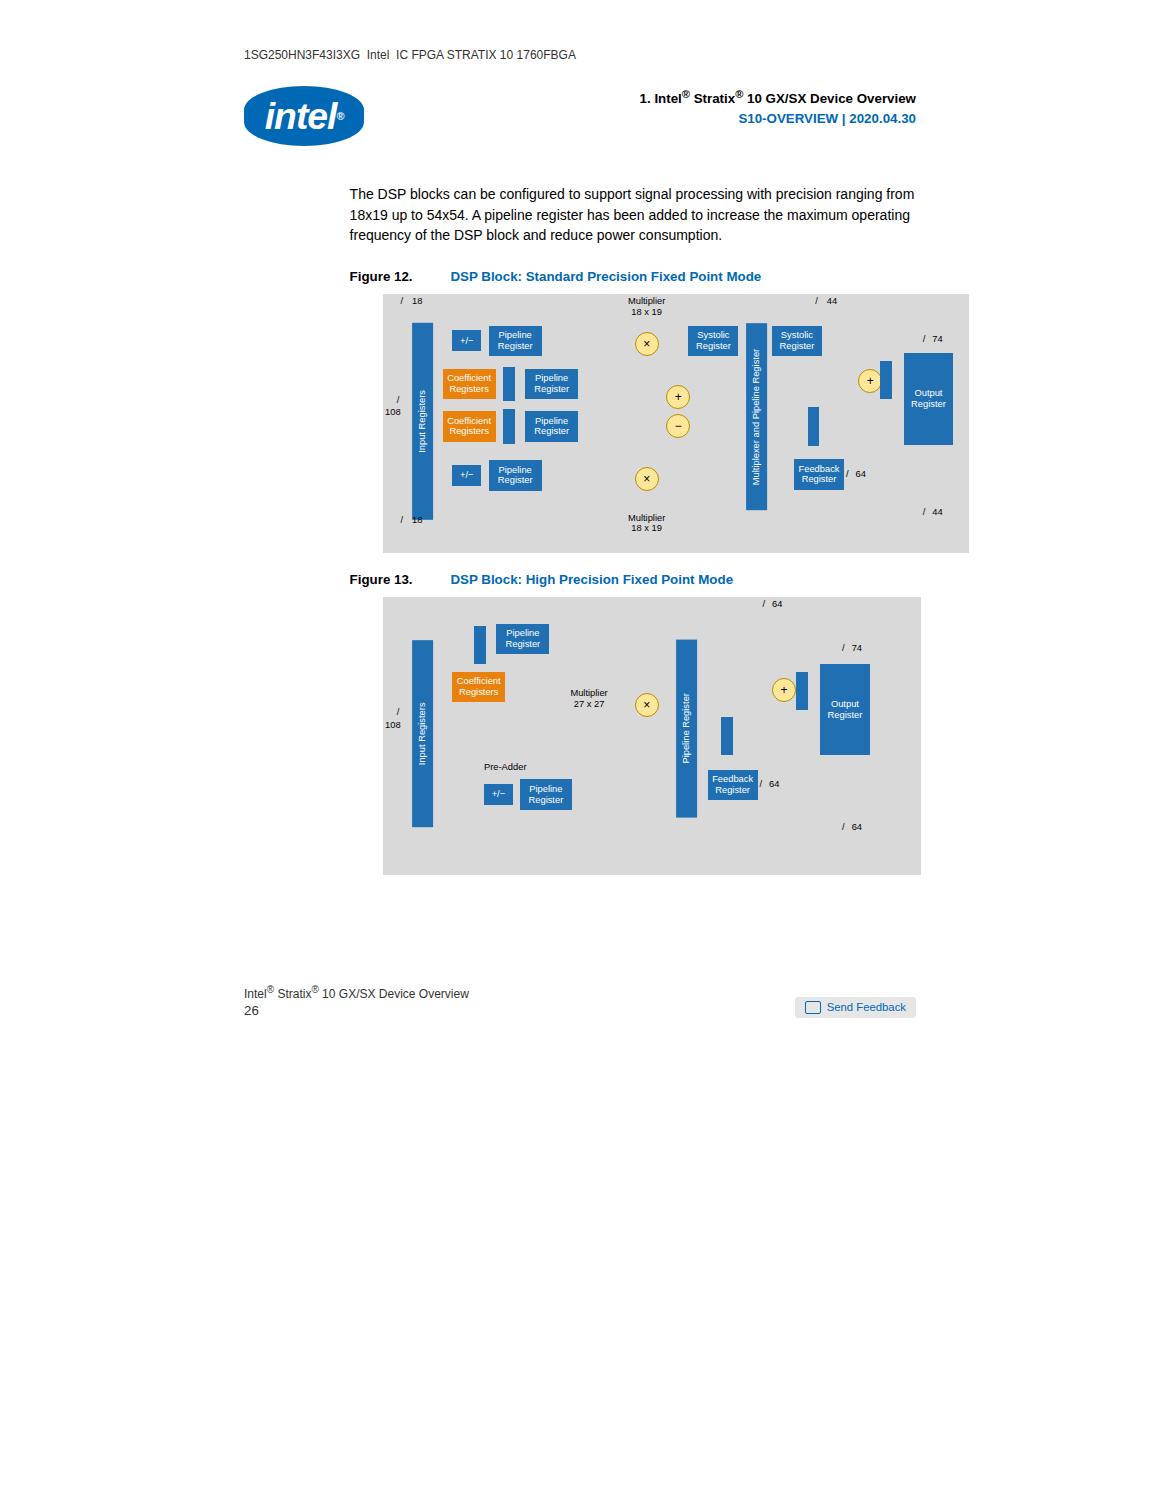1SG250HN3F43I3XG Intel IC FPGA STRATIX 10 1760FBGA
intel®
1. Intel® Stratix® 10 GX/SX Device Overview
S10-OVERVIEW | 2020.04.30
The DSP blocks can be configured to support signal processing with precision ranging from 18x19 up to 54x54. A pipeline register has been added to increase the maximum operating frequency of the DSP block and reduce power consumption.
Figure 12. DSP Block: Standard Precision Fixed Point Mode
18
/
Multiplier
18 x 19
44
/
Input Registers
+/−
Pipeline
Register
Coefficient
Registers
Coefficient
Registers
Pipeline
Register
Pipeline
Register
+/−
Pipeline
Register
×
×
+
−
Systolic
Register
Systolic
Register
Multiplexer and Pipeline Register
+
Output
Register
Feedback
Register
74
/
64
/
44
/
108
/
18
/
Multiplier
18 x 19
Figure 13. DSP Block: High Precision Fixed Point Mode
Input Registers
Pipeline
Register
Coefficient
Registers
Multiplier
27 x 27
×
Pre-Adder
+/−
Pipeline
Register
Pipeline Register
+
Output
Register
Feedback
Register
64
/
74
/
64
/
64
/
108
/
Intel® Stratix® 10 GX/SX Device Overview
26
Send Feedback